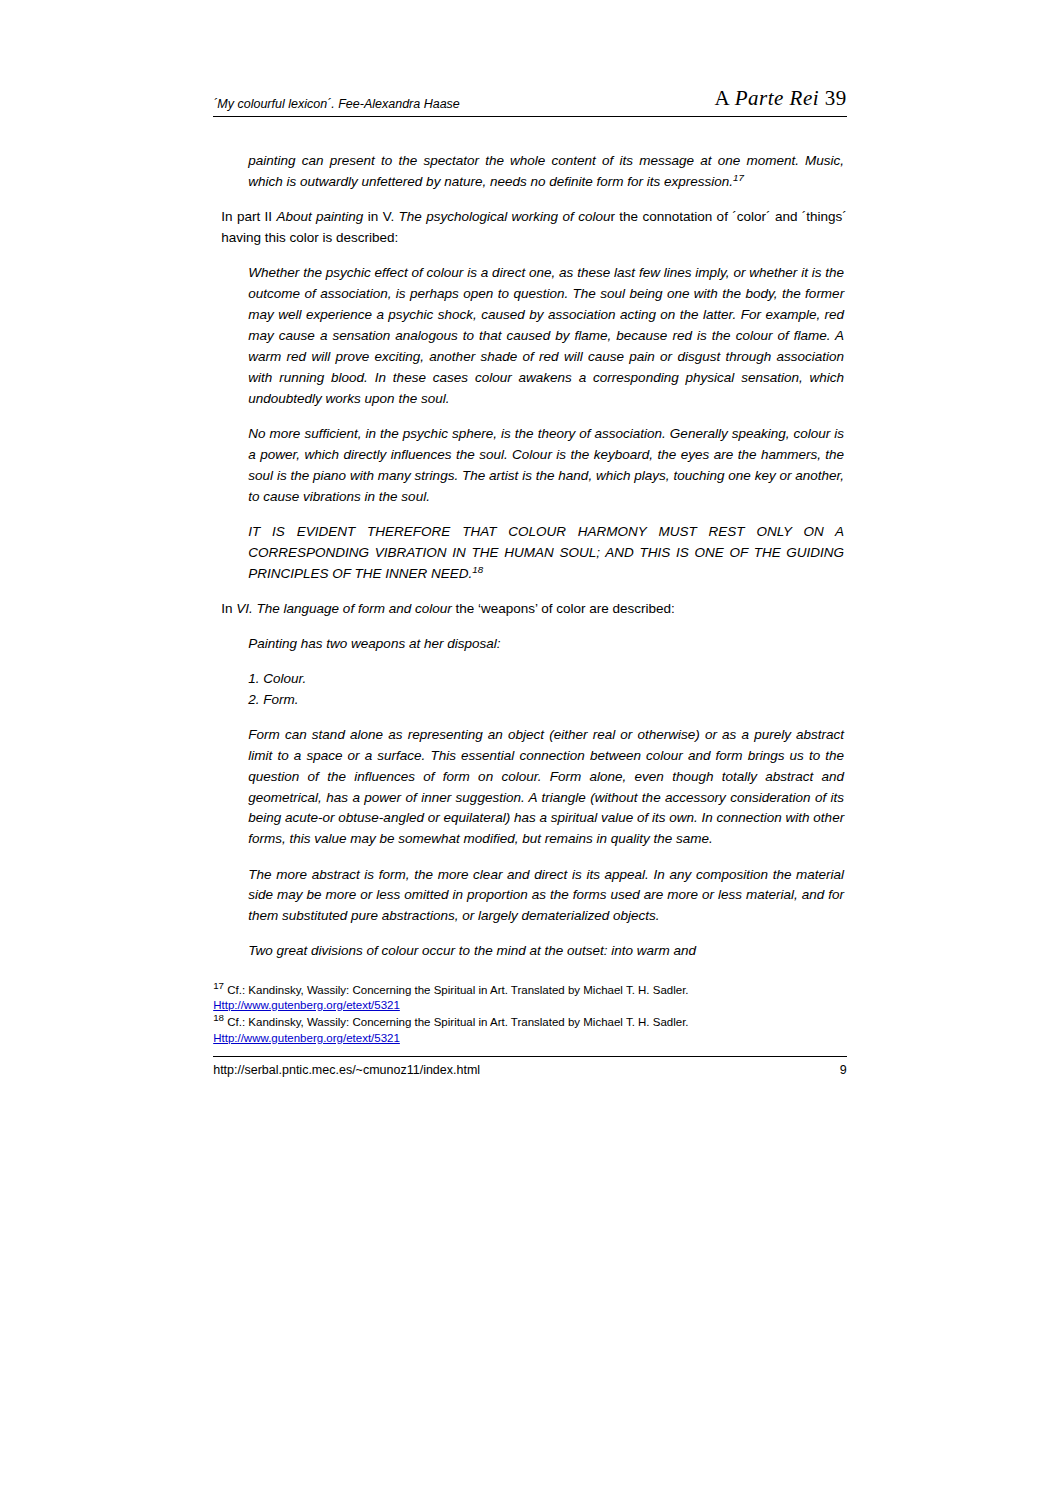´My colourful lexicon´. Fee-Alexandra Haase
A Parte Rei 39
painting can present to the spectator the whole content of its message at one moment. Music, which is outwardly unfettered by nature, needs no definite form for its expression.17
In part II About painting in V. The psychological working of colour the connotation of ´color´ and ´things´ having this color is described:
Whether the psychic effect of colour is a direct one, as these last few lines imply, or whether it is the outcome of association, is perhaps open to question. The soul being one with the body, the former may well experience a psychic shock, caused by association acting on the latter. For example, red may cause a sensation analogous to that caused by flame, because red is the colour of flame. A warm red will prove exciting, another shade of red will cause pain or disgust through association with running blood. In these cases colour awakens a corresponding physical sensation, which undoubtedly works upon the soul.
No more sufficient, in the psychic sphere, is the theory of association. Generally speaking, colour is a power, which directly influences the soul. Colour is the keyboard, the eyes are the hammers, the soul is the piano with many strings. The artist is the hand, which plays, touching one key or another, to cause vibrations in the soul.
IT IS EVIDENT THEREFORE THAT COLOUR HARMONY MUST REST ONLY ON A CORRESPONDING VIBRATION IN THE HUMAN SOUL; AND THIS IS ONE OF THE GUIDING PRINCIPLES OF THE INNER NEED.18
In VI. The language of form and colour the ‘weapons’ of color are described:
Painting has two weapons at her disposal:
1. Colour.
2. Form.
Form can stand alone as representing an object (either real or otherwise) or as a purely abstract limit to a space or a surface. This essential connection between colour and form brings us to the question of the influences of form on colour. Form alone, even though totally abstract and geometrical, has a power of inner suggestion. A triangle (without the accessory consideration of its being acute-or obtuse-angled or equilateral) has a spiritual value of its own. In connection with other forms, this value may be somewhat modified, but remains in quality the same.
The more abstract is form, the more clear and direct is its appeal. In any composition the material side may be more or less omitted in proportion as the forms used are more or less material, and for them substituted pure abstractions, or largely dematerialized objects.
Two great divisions of colour occur to the mind at the outset: into warm and
17 Cf.: Kandinsky, Wassily: Concerning the Spiritual in Art. Translated by Michael T. H. Sadler. Http://www.gutenberg.org/etext/5321
18 Cf.: Kandinsky, Wassily: Concerning the Spiritual in Art. Translated by Michael T. H. Sadler. Http://www.gutenberg.org/etext/5321
http://serbal.pntic.mec.es/~cmunoz11/index.html
9